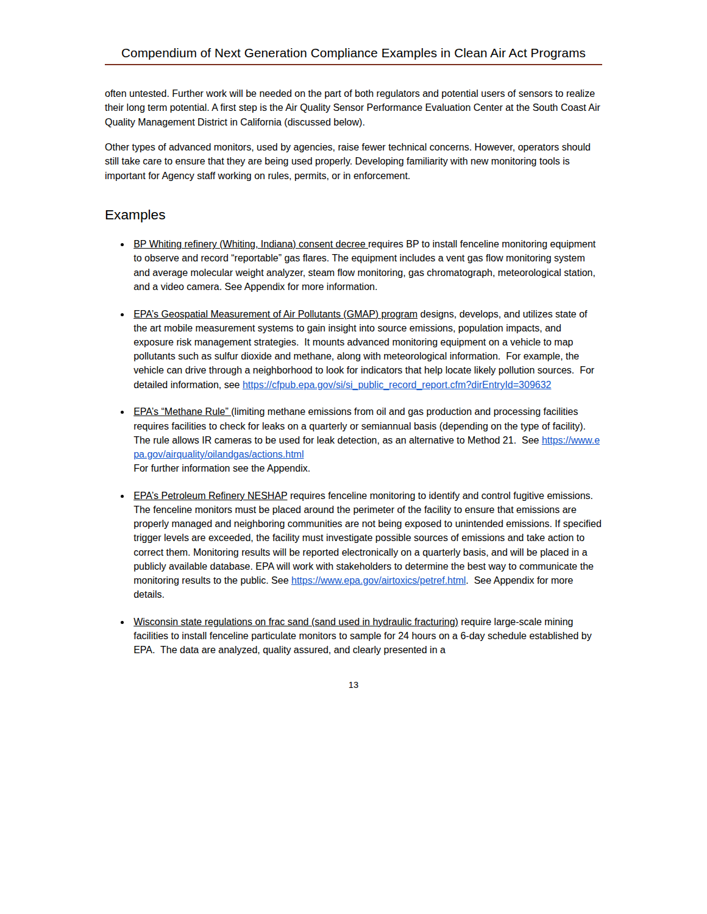Compendium of Next Generation Compliance Examples in Clean Air Act Programs
often untested. Further work will be needed on the part of both regulators and potential users of sensors to realize their long term potential. A first step is the Air Quality Sensor Performance Evaluation Center at the South Coast Air Quality Management District in California (discussed below).
Other types of advanced monitors, used by agencies, raise fewer technical concerns. However, operators should still take care to ensure that they are being used properly. Developing familiarity with new monitoring tools is important for Agency staff working on rules, permits, or in enforcement.
Examples
BP Whiting refinery (Whiting, Indiana) consent decree requires BP to install fenceline monitoring equipment to observe and record “reportable” gas flares. The equipment includes a vent gas flow monitoring system and average molecular weight analyzer, steam flow monitoring, gas chromatograph, meteorological station, and a video camera. See Appendix for more information.
EPA’s Geospatial Measurement of Air Pollutants (GMAP) program designs, develops, and utilizes state of the art mobile measurement systems to gain insight into source emissions, population impacts, and exposure risk management strategies. It mounts advanced monitoring equipment on a vehicle to map pollutants such as sulfur dioxide and methane, along with meteorological information. For example, the vehicle can drive through a neighborhood to look for indicators that help locate likely pollution sources. For detailed information, see https://cfpub.epa.gov/si/si_public_record_report.cfm?dirEntryId=309632
EPA’s “Methane Rule” (limiting methane emissions from oil and gas production and processing facilities requires facilities to check for leaks on a quarterly or semiannual basis (depending on the type of facility). The rule allows IR cameras to be used for leak detection, as an alternative to Method 21. See https://www.epa.gov/airquality/oilandgas/actions.html
For further information see the Appendix.
EPA’s Petroleum Refinery NESHAP requires fenceline monitoring to identify and control fugitive emissions. The fenceline monitors must be placed around the perimeter of the facility to ensure that emissions are properly managed and neighboring communities are not being exposed to unintended emissions. If specified trigger levels are exceeded, the facility must investigate possible sources of emissions and take action to correct them. Monitoring results will be reported electronically on a quarterly basis, and will be placed in a publicly available database. EPA will work with stakeholders to determine the best way to communicate the monitoring results to the public. See https://www.epa.gov/airtoxics/petref.html. See Appendix for more details.
Wisconsin state regulations on frac sand (sand used in hydraulic fracturing) require large-scale mining facilities to install fenceline particulate monitors to sample for 24 hours on a 6-day schedule established by EPA. The data are analyzed, quality assured, and clearly presented in a
13